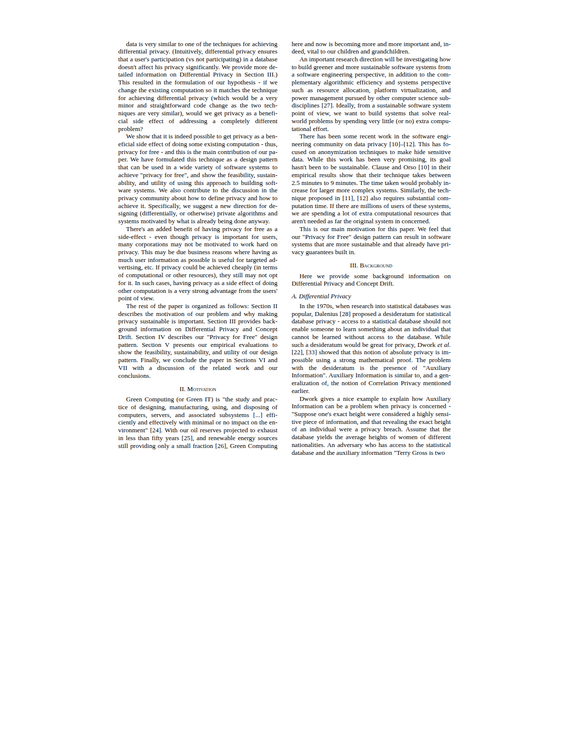data is very similar to one of the techniques for achieving differential privacy. (Intuitively, differential privacy ensures that a user's participation (vs not participating) in a database doesn't affect his privacy significantly. We provide more detailed information on Differential Privacy in Section III.) This resulted in the formulation of our hypothesis - if we change the existing computation so it matches the technique for achieving differential privacy (which would be a very minor and straightforward code change as the two techniques are very similar), would we get privacy as a beneficial side effect of addressing a completely different problem?
We show that it is indeed possible to get privacy as a beneficial side effect of doing some existing computation - thus, privacy for free - and this is the main contribution of our paper. We have formulated this technique as a design pattern that can be used in a wide variety of software systems to achieve "privacy for free", and show the feasibility, sustainability, and utility of using this approach to building software systems. We also contribute to the discussion in the privacy community about how to define privacy and how to achieve it. Specifically, we suggest a new direction for designing (differentially, or otherwise) private algorithms and systems motivated by what is already being done anyway.
There's an added benefit of having privacy for free as a side-effect - even though privacy is important for users, many corporations may not be motivated to work hard on privacy. This may be due business reasons where having as much user information as possible is useful for targeted advertising, etc. If privacy could be achieved cheaply (in terms of computational or other resources), they still may not opt for it. In such cases, having privacy as a side effect of doing other computation is a very strong advantage from the users' point of view.
The rest of the paper is organized as follows: Section II describes the motivation of our problem and why making privacy sustainable is important. Section III provides background information on Differential Privacy and Concept Drift. Section IV describes our "Privacy for Free" design pattern. Section V presents our empirical evaluations to show the feasibility, sustainability, and utility of our design pattern. Finally, we conclude the paper in Sections VI and VII with a discussion of the related work and our conclusions.
II. Motivation
Green Computing (or Green IT) is "the study and practice of designing, manufacturing, using, and disposing of computers, servers, and associated subsystems [...] efficiently and effectively with minimal or no impact on the environment" [24]. With our oil reserves projected to exhaust in less than fifty years [25], and renewable energy sources still providing only a small fraction [26], Green Computing here and now is becoming more and more important and, indeed, vital to our children and grandchildren.
An important research direction will be investigating how to build greener and more sustainable software systems from a software engineering perspective, in addition to the complementary algorithmic efficiency and systems perspective such as resource allocation, platform virtualization, and power management pursued by other computer science subdisciplines [27]. Ideally, from a sustainable software system point of view, we want to build systems that solve real-world problems by spending very little (or no) extra computational effort.
There has been some recent work in the software engineering community on data privacy [10]–[12]. This has focused on anonymization techniques to make hide sensitive data. While this work has been very promising, its goal hasn't been to be sustainable. Clause and Orso [10] in their empirical results show that their technique takes between 2.5 minutes to 9 minutes. The time taken would probably increase for larger more complex systems. Similarly, the technique proposed in [11], [12] also requires substantial computation time. If there are millions of users of these systems, we are spending a lot of extra computational resources that aren't needed as far the original system in concerned.
This is our main motivation for this paper. We feel that our "Privacy for Free" design pattern can result in software systems that are more sustainable and that already have privacy guarantees built in.
III. Background
Here we provide some background information on Differential Privacy and Concept Drift.
A. Differential Privacy
In the 1970s, when research into statistical databases was popular, Dalenius [28] proposed a desideratum for statistical database privacy - access to a statistical database should not enable someone to learn something about an individual that cannot be learned without access to the database. While such a desideratum would be great for privacy, Dwork et al. [22], [33] showed that this notion of absolute privacy is impossible using a strong mathematical proof. The problem with the desideratum is the presence of "Auxiliary Information". Auxiliary Information is similar to, and a generalization of, the notion of Correlation Privacy mentioned earlier.
Dwork gives a nice example to explain how Auxiliary Information can be a problem when privacy is concerned - "Suppose one's exact height were considered a highly sensitive piece of information, and that revealing the exact height of an individual were a privacy breach. Assume that the database yields the average heights of women of different nationalities. An adversary who has access to the statistical database and the auxiliary information "Terry Gross is two